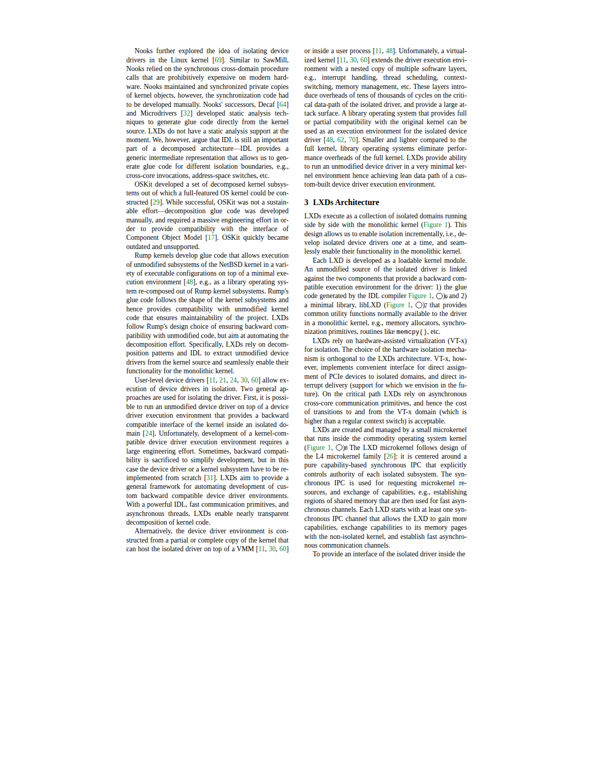Nooks further explored the idea of isolating device drivers in the Linux kernel [69]. Similar to SawMill, Nooks relied on the synchronous cross-domain procedure calls that are prohibitively expensive on modern hardware. Nooks maintained and synchronized private copies of kernel objects, however, the synchronization code had to be developed manually. Nooks' successors, Decaf [64] and Microdrivers [32] developed static analysis techniques to generate glue code directly from the kernel source. LXDs do not have a static analysis support at the moment. We, however, argue that IDL is still an important part of a decomposed architecture—IDL provides a generic intermediate representation that allows us to generate glue code for different isolation boundaries, e.g., cross-core invocations, address-space switches, etc.
OSKit developed a set of decomposed kernel subsystems out of which a full-featured OS kernel could be constructed [29]. While successful, OSKit was not a sustainable effort—decomposition glue code was developed manually, and required a massive engineering effort in order to provide compatibility with the interface of Component Object Model [17]. OSKit quickly became outdated and unsupported.
Rump kernels develop glue code that allows execution of unmodified subsystems of the NetBSD kernel in a variety of executable configurations on top of a minimal execution environment [48], e.g., as a library operating system re-composed out of Rump kernel subsystems. Rump's glue code follows the shape of the kernel subsystems and hence provides compatibility with unmodified kernel code that ensures maintainability of the project. LXDs follow Rump's design choice of ensuring backward compatibility with unmodified code, but aim at automating the decomposition effort. Specifically, LXDs rely on decomposition patterns and IDL to extract unmodified device drivers from the kernel source and seamlessly enable their functionality for the monolithic kernel.
User-level device drivers [11, 21, 24, 30, 60] allow execution of device drivers in isolation. Two general approaches are used for isolating the driver. First, it is possible to run an unmodified device driver on top of a device driver execution environment that provides a backward compatible interface of the kernel inside an isolated domain [24]. Unfortunately, development of a kernel-compatible device driver execution environment requires a large engineering effort. Sometimes, backward compatibility is sacrificed to simplify development, but in this case the device driver or a kernel subsystem have to be re-implemented from scratch [31]. LXDs aim to provide a general framework for automating development of custom backward compatible device driver environments. With a powerful IDL, fast communication primitives, and asynchronous threads, LXDs enable nearly transparent decomposition of kernel code.
Alternatively, the device driver environment is constructed from a partial or complete copy of the kernel that can host the isolated driver on top of a VMM [11, 30, 60] or inside a user process [11, 48]. Unfortunately, a virtualized kernel [11, 30, 60] extends the driver execution environment with a nested copy of multiple software layers, e.g., interrupt handling, thread scheduling, context-switching, memory management, etc. These layers introduce overheads of tens of thousands of cycles on the critical data-path of the isolated driver, and provide a large attack surface. A library operating system that provides full or partial compatibility with the original kernel can be used as an execution environment for the isolated device driver [48, 62, 70]. Smaller and lighter compared to the full kernel, library operating systems eliminate performance overheads of the full kernel. LXDs provide ability to run an unmodified device driver in a very minimal kernel environment hence achieving lean data path of a custom-built device driver execution environment.
3 LXDs Architecture
LXDs execute as a collection of isolated domains running side by side with the monolithic kernel (Figure 1). This design allows us to enable isolation incrementally, i.e., develop isolated device drivers one at a time, and seamlessly enable their functionality in the monolithic kernel.
Each LXD is developed as a loadable kernel module. An unmodified source of the isolated driver is linked against the two components that provide a backward compatible execution environment for the driver: 1) the glue code generated by the IDL compiler Figure 1, 6), and 2) a minimal library, libLXD (Figure 1, 7), that provides common utility functions normally available to the driver in a monolithic kernel, e.g., memory allocators, synchronization primitives, routines like memcpy(), etc.
LXDs rely on hardware-assisted virtualization (VT-x) for isolation. The choice of the hardware isolation mechanism is orthogonal to the LXDs architecture. VT-x, however, implements convenient interface for direct assignment of PCIe devices to isolated domains, and direct interrupt delivery (support for which we envision in the future). On the critical path LXDs rely on asynchronous cross-core communication primitives, and hence the cost of transitions to and from the VT-x domain (which is higher than a regular context switch) is acceptable.
LXDs are created and managed by a small microkernel that runs inside the commodity operating system kernel (Figure 1, 8). The LXD microkernel follows design of the L4 microkernel family [26]: it is centered around a pure capability-based synchronous IPC that explicitly controls authority of each isolated subsystem. The synchronous IPC is used for requesting microkernel resources, and exchange of capabilities, e.g., establishing regions of shared memory that are then used for fast asynchronous channels. Each LXD starts with at least one synchronous IPC channel that allows the LXD to gain more capabilities, exchange capabilities to its memory pages with the non-isolated kernel, and establish fast asynchronous communication channels.
To provide an interface of the isolated driver inside the